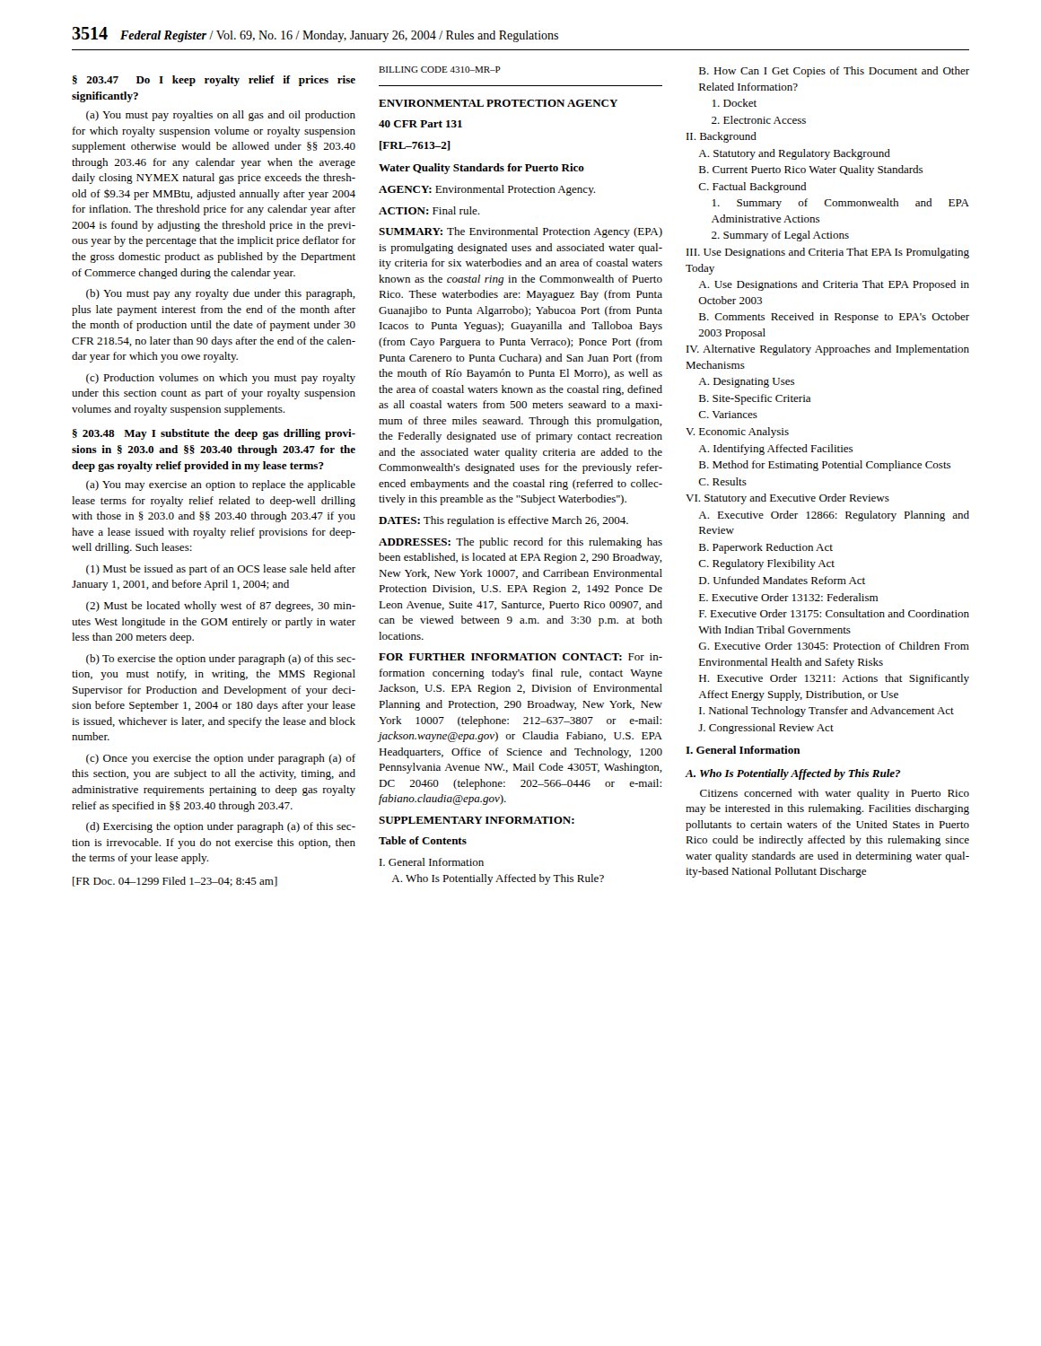3514 Federal Register / Vol. 69, No. 16 / Monday, January 26, 2004 / Rules and Regulations
§ 203.47 Do I keep royalty relief if prices rise significantly?
(a) You must pay royalties on all gas and oil production for which royalty suspension volume or royalty suspension supplement otherwise would be allowed under §§ 203.40 through 203.46 for any calendar year when the average daily closing NYMEX natural gas price exceeds the threshold of $9.34 per MMBtu, adjusted annually after year 2004 for inflation. The threshold price for any calendar year after 2004 is found by adjusting the threshold price in the previous year by the percentage that the implicit price deflator for the gross domestic product as published by the Department of Commerce changed during the calendar year.
(b) You must pay any royalty due under this paragraph, plus late payment interest from the end of the month after the month of production until the date of payment under 30 CFR 218.54, no later than 90 days after the end of the calendar year for which you owe royalty.
(c) Production volumes on which you must pay royalty under this section count as part of your royalty suspension volumes and royalty suspension supplements.
§ 203.48 May I substitute the deep gas drilling provisions in § 203.0 and §§ 203.40 through 203.47 for the deep gas royalty relief provided in my lease terms?
(a) You may exercise an option to replace the applicable lease terms for royalty relief related to deep-well drilling with those in § 203.0 and §§ 203.40 through 203.47 if you have a lease issued with royalty relief provisions for deep-well drilling. Such leases:
(1) Must be issued as part of an OCS lease sale held after January 1, 2001, and before April 1, 2004; and
(2) Must be located wholly west of 87 degrees, 30 minutes West longitude in the GOM entirely or partly in water less than 200 meters deep.
(b) To exercise the option under paragraph (a) of this section, you must notify, in writing, the MMS Regional Supervisor for Production and Development of your decision before September 1, 2004 or 180 days after your lease is issued, whichever is later, and specify the lease and block number.
(c) Once you exercise the option under paragraph (a) of this section, you are subject to all the activity, timing, and administrative requirements pertaining to deep gas royalty relief as specified in §§ 203.40 through 203.47.
(d) Exercising the option under paragraph (a) of this section is irrevocable. If you do not exercise this option, then the terms of your lease apply.
[FR Doc. 04–1299 Filed 1–23–04; 8:45 am]
BILLING CODE 4310–MR–P
ENVIRONMENTAL PROTECTION AGENCY
40 CFR Part 131
[FRL–7613–2]
Water Quality Standards for Puerto Rico
AGENCY: Environmental Protection Agency.
ACTION: Final rule.
SUMMARY: The Environmental Protection Agency (EPA) is promulgating designated uses and associated water quality criteria for six waterbodies and an area of coastal waters known as the coastal ring in the Commonwealth of Puerto Rico. These waterbodies are: Mayaguez Bay (from Punta Guanajibo to Punta Algarrobo); Yabucoa Port (from Punta Icacos to Punta Yeguas); Guayanilla and Talloboa Bays (from Cayo Parguera to Punta Verraco); Ponce Port (from Punta Carenero to Punta Cuchara) and San Juan Port (from the mouth of Río Bayamón to Punta El Morro), as well as the area of coastal waters known as the coastal ring, defined as all coastal waters from 500 meters seaward to a maximum of three miles seaward. Through this promulgation, the Federally designated use of primary contact recreation and the associated water quality criteria are added to the Commonwealth's designated uses for the previously referenced embayments and the coastal ring (referred to collectively in this preamble as the ''Subject Waterbodies'').
DATES: This regulation is effective March 26, 2004.
ADDRESSES: The public record for this rulemaking has been established, is located at EPA Region 2, 290 Broadway, New York, New York 10007, and Carribean Environmental Protection Division, U.S. EPA Region 2, 1492 Ponce De Leon Avenue, Suite 417, Santurce, Puerto Rico 00907, and can be viewed between 9 a.m. and 3:30 p.m. at both locations.
FOR FURTHER INFORMATION CONTACT: For information concerning today's final rule, contact Wayne Jackson, U.S. EPA Region 2, Division of Environmental Planning and Protection, 290 Broadway, New York, New York 10007 (telephone: 212–637–3807 or e-mail: jackson.wayne@epa.gov) or Claudia Fabiano, U.S. EPA Headquarters, Office of Science and Technology, 1200 Pennsylvania Avenue NW., Mail Code 4305T, Washington, DC 20460 (telephone: 202–566–0446 or e-mail: fabiano.claudia@epa.gov).
SUPPLEMENTARY INFORMATION:
Table of Contents
I. General Information
A. Who Is Potentially Affected by This Rule?
B. How Can I Get Copies of This Document and Other Related Information?
1. Docket
2. Electronic Access
II. Background
A. Statutory and Regulatory Background
B. Current Puerto Rico Water Quality Standards
C. Factual Background
1. Summary of Commonwealth and EPA Administrative Actions
2. Summary of Legal Actions
III. Use Designations and Criteria That EPA Is Promulgating Today
A. Use Designations and Criteria That EPA Proposed in October 2003
B. Comments Received in Response to EPA's October 2003 Proposal
IV. Alternative Regulatory Approaches and Implementation Mechanisms
A. Designating Uses
B. Site-Specific Criteria
C. Variances
V. Economic Analysis
A. Identifying Affected Facilities
B. Method for Estimating Potential Compliance Costs
C. Results
VI. Statutory and Executive Order Reviews
A. Executive Order 12866: Regulatory Planning and Review
B. Paperwork Reduction Act
C. Regulatory Flexibility Act
D. Unfunded Mandates Reform Act
E. Executive Order 13132: Federalism
F. Executive Order 13175: Consultation and Coordination With Indian Tribal Governments
G. Executive Order 13045: Protection of Children From Environmental Health and Safety Risks
H. Executive Order 13211: Actions that Significantly Affect Energy Supply, Distribution, or Use
I. National Technology Transfer and Advancement Act
J. Congressional Review Act
I. General Information
A. Who Is Potentially Affected by This Rule?
Citizens concerned with water quality in Puerto Rico may be interested in this rulemaking. Facilities discharging pollutants to certain waters of the United States in Puerto Rico could be indirectly affected by this rulemaking since water quality standards are used in determining water quality-based National Pollutant Discharge